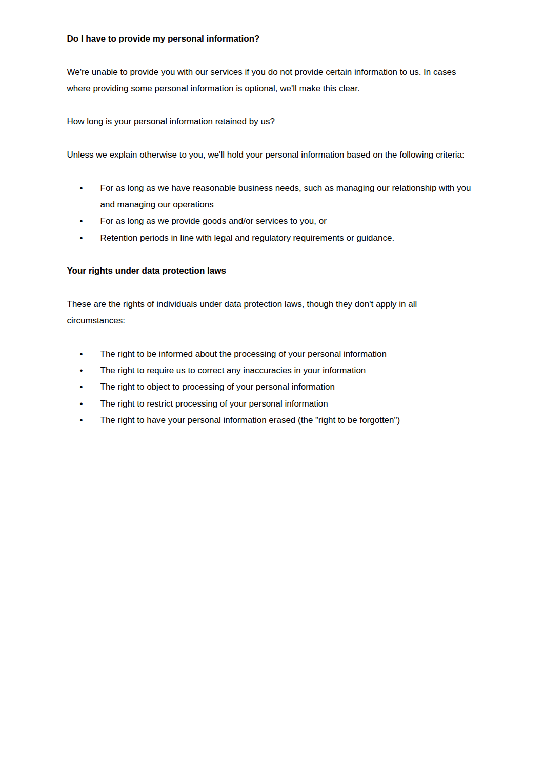Do I have to provide my personal information?
We're unable to provide you with our services if you do not provide certain information to us. In cases where providing some personal information is optional, we'll make this clear.
How long is your personal information retained by us?
Unless we explain otherwise to you, we'll hold your personal information based on the following criteria:
For as long as we have reasonable business needs, such as managing our relationship with you and managing our operations
For as long as we provide goods and/or services to you, or
Retention periods in line with legal and regulatory requirements or guidance.
Your rights under data protection laws
These are the rights of individuals under data protection laws, though they don't apply in all circumstances:
The right to be informed about the processing of your personal information
The right to require us to correct any inaccuracies in your information
The right to object to processing of your personal information
The right to restrict processing of your personal information
The right to have your personal information erased (the "right to be forgotten")